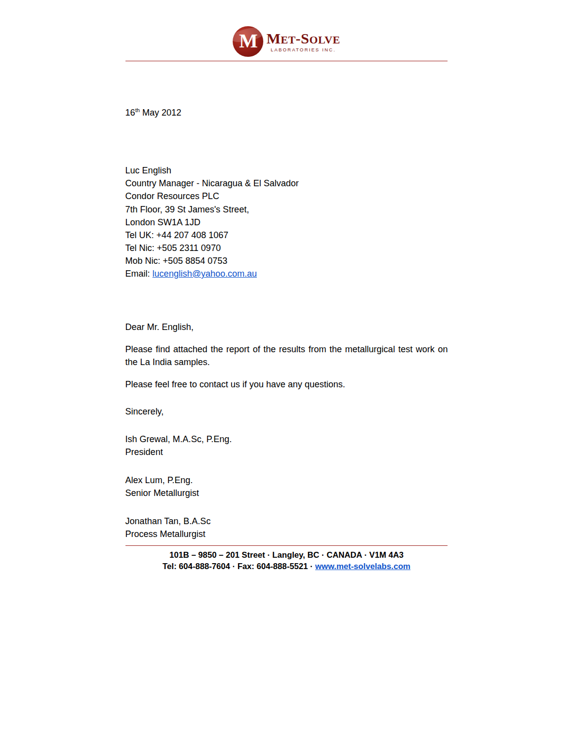MET-SOLVE
LABORATORIES INC.
16th May 2012
Luc English
Country Manager - Nicaragua & El Salvador
Condor Resources PLC
7th Floor, 39 St James's Street,
London SW1A 1JD
Tel UK: +44 207 408 1067
Tel Nic: +505 2311 0970
Mob Nic: +505 8854 0753
Email: lucenglish@yahoo.com.au
Dear Mr. English,
Please find attached the report of the results from the metallurgical test work on the La India samples.
Please feel free to contact us if you have any questions.
Sincerely,
Ish Grewal, M.A.Sc, P.Eng.
President
Alex Lum, P.Eng.
Senior Metallurgist
Jonathan Tan, B.A.Sc
Process Metallurgist
101B – 9850 – 201 Street · Langley, BC · CANADA · V1M 4A3
Tel: 604-888-7604 · Fax: 604-888-5521 · www.met-solvelabs.com